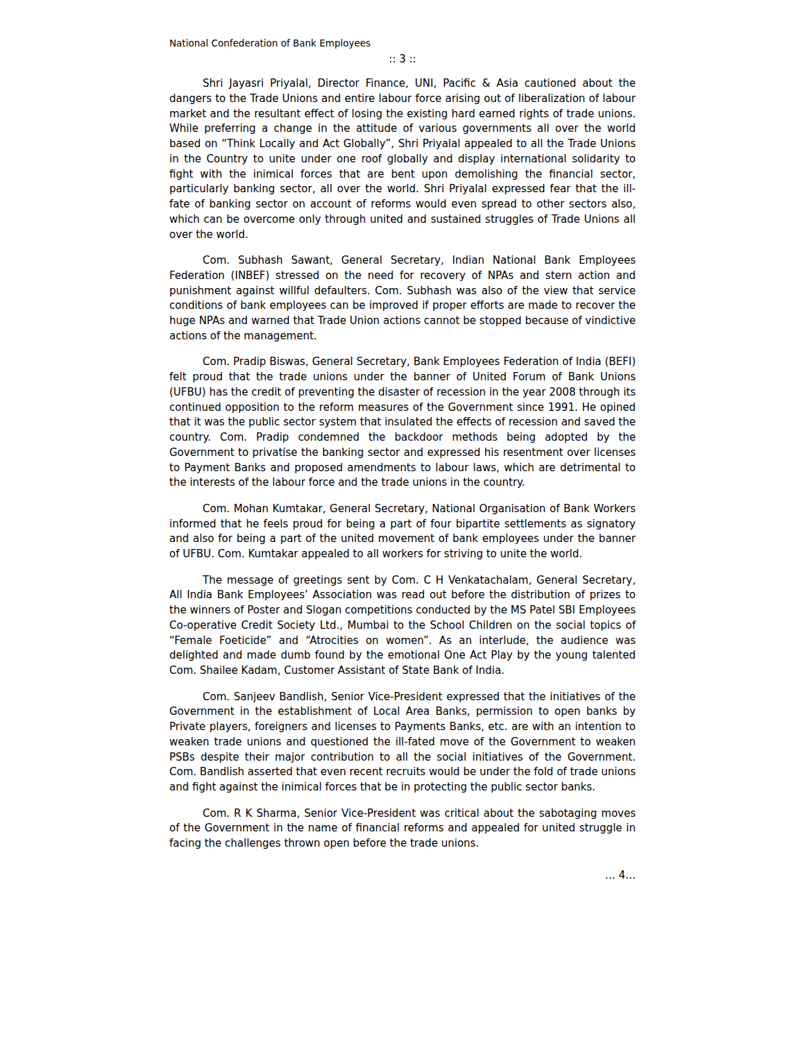National Confederation of Bank Employees
:: 3 ::
Shri Jayasri Priyalal, Director Finance, UNI, Pacific & Asia cautioned about the dangers to the Trade Unions and entire labour force arising out of liberalization of labour market and the resultant effect of losing the existing hard earned rights of trade unions. While preferring a change in the attitude of various governments all over the world based on “Think Locally and Act Globally”, Shri Priyalal appealed to all the Trade Unions in the Country to unite under one roof globally and display international solidarity to fight with the inimical forces that are bent upon demolishing the financial sector, particularly banking sector, all over the world. Shri Priyalal expressed fear that the ill-fate of banking sector on account of reforms would even spread to other sectors also, which can be overcome only through united and sustained struggles of Trade Unions all over the world.
Com. Subhash Sawant, General Secretary, Indian National Bank Employees Federation (INBEF) stressed on the need for recovery of NPAs and stern action and punishment against willful defaulters. Com. Subhash was also of the view that service conditions of bank employees can be improved if proper efforts are made to recover the huge NPAs and warned that Trade Union actions cannot be stopped because of vindictive actions of the management.
Com. Pradip Biswas, General Secretary, Bank Employees Federation of India (BEFI) felt proud that the trade unions under the banner of United Forum of Bank Unions (UFBU) has the credit of preventing the disaster of recession in the year 2008 through its continued opposition to the reform measures of the Government since 1991. He opined that it was the public sector system that insulated the effects of recession and saved the country. Com. Pradip condemned the backdoor methods being adopted by the Government to privatise the banking sector and expressed his resentment over licenses to Payment Banks and proposed amendments to labour laws, which are detrimental to the interests of the labour force and the trade unions in the country.
Com. Mohan Kumtakar, General Secretary, National Organisation of Bank Workers informed that he feels proud for being a part of four bipartite settlements as signatory and also for being a part of the united movement of bank employees under the banner of UFBU. Com. Kumtakar appealed to all workers for striving to unite the world.
The message of greetings sent by Com. C H Venkatachalam, General Secretary, All India Bank Employees’ Association was read out before the distribution of prizes to the winners of Poster and Slogan competitions conducted by the MS Patel SBI Employees Co-operative Credit Society Ltd., Mumbai to the School Children on the social topics of “Female Foeticide” and “Atrocities on women”. As an interlude, the audience was delighted and made dumb found by the emotional One Act Play by the young talented Com. Shailee Kadam, Customer Assistant of State Bank of India.
Com. Sanjeev Bandlish, Senior Vice-President expressed that the initiatives of the Government in the establishment of Local Area Banks, permission to open banks by Private players, foreigners and licenses to Payments Banks, etc. are with an intention to weaken trade unions and questioned the ill-fated move of the Government to weaken PSBs despite their major contribution to all the social initiatives of the Government. Com. Bandlish asserted that even recent recruits would be under the fold of trade unions and fight against the inimical forces that be in protecting the public sector banks.
Com. R K Sharma, Senior Vice-President was critical about the sabotaging moves of the Government in the name of financial reforms and appealed for united struggle in facing the challenges thrown open before the trade unions.
… 4…